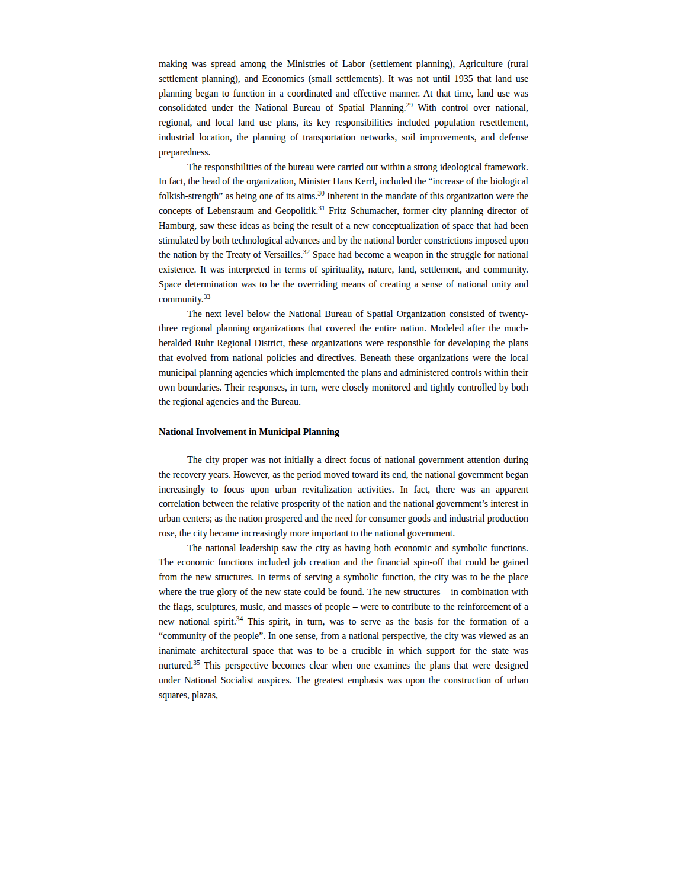making was spread among the Ministries of Labor (settlement planning), Agriculture (rural settlement planning), and Economics (small settlements). It was not until 1935 that land use planning began to function in a coordinated and effective manner. At that time, land use was consolidated under the National Bureau of Spatial Planning.29 With control over national, regional, and local land use plans, its key responsibilities included population resettlement, industrial location, the planning of transportation networks, soil improvements, and defense preparedness.
The responsibilities of the bureau were carried out within a strong ideological framework. In fact, the head of the organization, Minister Hans Kerrl, included the “increase of the biological folkish-strength” as being one of its aims.30 Inherent in the mandate of this organization were the concepts of Lebensraum and Geopolitik.31 Fritz Schumacher, former city planning director of Hamburg, saw these ideas as being the result of a new conceptualization of space that had been stimulated by both technological advances and by the national border constrictions imposed upon the nation by the Treaty of Versailles.32 Space had become a weapon in the struggle for national existence. It was interpreted in terms of spirituality, nature, land, settlement, and community. Space determination was to be the overriding means of creating a sense of national unity and community.33
The next level below the National Bureau of Spatial Organization consisted of twenty-three regional planning organizations that covered the entire nation. Modeled after the much-heralded Ruhr Regional District, these organizations were responsible for developing the plans that evolved from national policies and directives. Beneath these organizations were the local municipal planning agencies which implemented the plans and administered controls within their own boundaries. Their responses, in turn, were closely monitored and tightly controlled by both the regional agencies and the Bureau.
National Involvement in Municipal Planning
The city proper was not initially a direct focus of national government attention during the recovery years. However, as the period moved toward its end, the national government began increasingly to focus upon urban revitalization activities. In fact, there was an apparent correlation between the relative prosperity of the nation and the national government’s interest in urban centers; as the nation prospered and the need for consumer goods and industrial production rose, the city became increasingly more important to the national government.
The national leadership saw the city as having both economic and symbolic functions. The economic functions included job creation and the financial spin-off that could be gained from the new structures. In terms of serving a symbolic function, the city was to be the place where the true glory of the new state could be found. The new structures – in combination with the flags, sculptures, music, and masses of people – were to contribute to the reinforcement of a new national spirit.34 This spirit, in turn, was to serve as the basis for the formation of a “community of the people”. In one sense, from a national perspective, the city was viewed as an inanimate architectural space that was to be a crucible in which support for the state was nurtured.35 This perspective becomes clear when one examines the plans that were designed under National Socialist auspices. The greatest emphasis was upon the construction of urban squares, plazas,